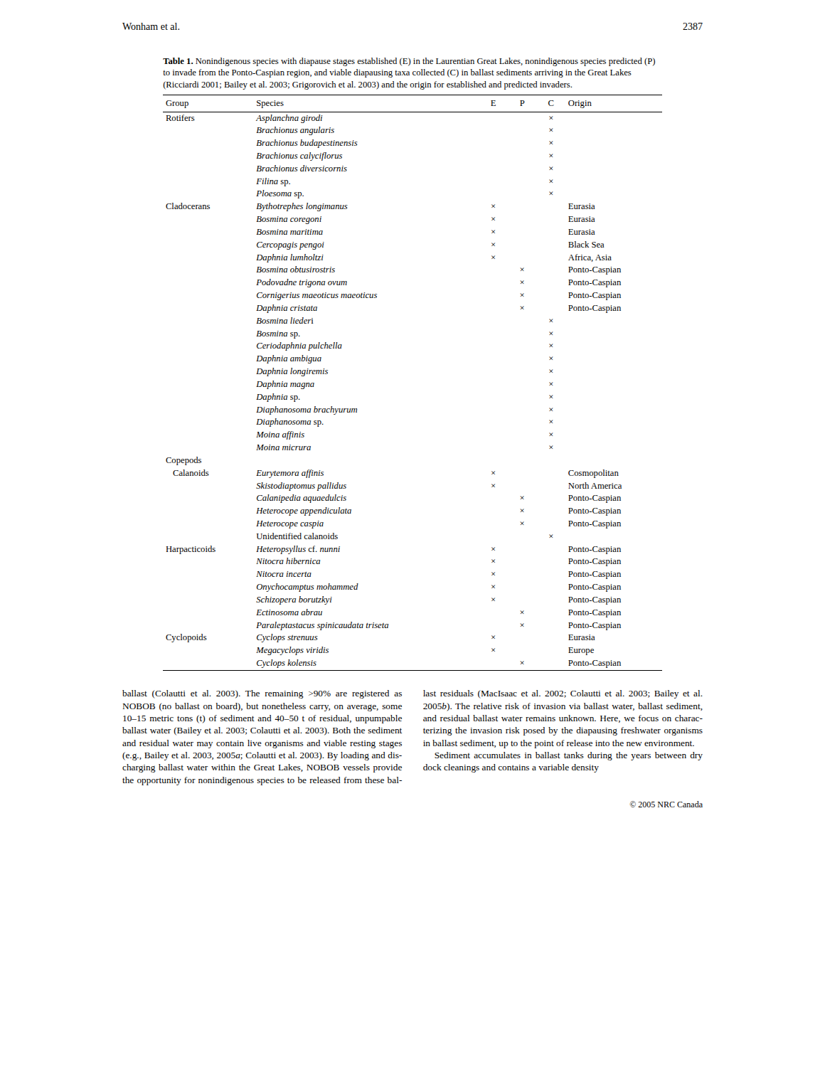Wonham et al. 2387
Table 1. Nonindigenous species with diapause stages established (E) in the Laurentian Great Lakes, nonindigenous species predicted (P) to invade from the Ponto-Caspian region, and viable diapausing taxa collected (C) in ballast sediments arriving in the Great Lakes (Ricciardi 2001; Bailey et al. 2003; Grigorovich et al. 2003) and the origin for established and predicted invaders.
| Group | Species | E | P | C | Origin |
| --- | --- | --- | --- | --- | --- |
| Rotifers | Asplanchna girodi | | | × | |
| | Brachionus angularis | | | × | |
| | Brachionus budapestinensis | | | × | |
| | Brachionus calyciflorus | | | × | |
| | Brachionus diversicornis | | | × | |
| | Filina sp. | | | × | |
| | Ploesoma sp. | | | × | |
| Cladocerans | Bythotrephes longimanus | × | | | Eurasia |
| | Bosmina coregoni | × | | | Eurasia |
| | Bosmina maritima | × | | | Eurasia |
| | Cercopagis pengoi | × | | | Black Sea |
| | Daphnia lumholtzi | × | | | Africa, Asia |
| | Bosmina obtusirostris | | × | | Ponto-Caspian |
| | Podovadne trigona ovum | | × | | Ponto-Caspian |
| | Cornigerius maeoticus maeoticus | | × | | Ponto-Caspian |
| | Daphnia cristata | | × | | Ponto-Caspian |
| | Bosmina lieder i | | | × | |
| | Bosmina sp. | | | × | |
| | Ceriodaphnia pulchella | | | × | |
| | Daphnia ambigua | | | × | |
| | Daphnia longiremis | | | × | |
| | Daphnia magna | | | × | |
| | Daphnia sp. | | | × | |
| | Diaphanosoma brachyurum | | | × | |
| | Diaphanosoma sp. | | | × | |
| | Moina affinis | | | × | |
| | Moina micrura | | | × | |
| Copepods | | | | | |
| Calanoids | Eurytemora affinis | × | | | Cosmopolitan |
| | Skistodiaptomus pallidus | × | | | North America |
| | Calanipedia aquaedulcis | | × | | Ponto-Caspian |
| | Heterocope appendiculata | | × | | Ponto-Caspian |
| | Heterocope caspia | | × | | Ponto-Caspian |
| | Unidentified calanoids | | | × | |
| Harpacticoids | Heteropsyllus cf. nunni | × | | | Ponto-Caspian |
| | Nitocra hibernica | × | | | Ponto-Caspian |
| | Nitocra incerta | × | | | Ponto-Caspian |
| | Onychocamptus mohammed | × | | | Ponto-Caspian |
| | Schizopera borutzkyi | × | | | Ponto-Caspian |
| | Ectinosoma abrau | | × | | Ponto-Caspian |
| | Paraleptastacus spinicaudata triseta | | × | | Ponto-Caspian |
| Cyclopoids | Cyclops strenuus | × | | | Eurasia |
| | Megacyclops viridis | × | | | Europe |
| | Cyclops kolensis | | × | | Ponto-Caspian |
ballast (Colautti et al. 2003). The remaining >90% are registered as NOBOB (no ballast on board), but nonetheless carry, on average, some 10–15 metric tons (t) of sediment and 40–50 t of residual, unpumpable ballast water (Bailey et al. 2003; Colautti et al. 2003). Both the sediment and residual water may contain live organisms and viable resting stages (e.g., Bailey et al. 2003, 2005a; Colautti et al. 2003). By loading and discharging ballast water within the Great Lakes, NOBOB vessels provide the opportunity for nonindigenous species to be released from these ballast residuals (MacIsaac et al. 2002; Colautti et al. 2003; Bailey et al. 2005b). The relative risk of invasion via ballast water, ballast sediment, and residual ballast water remains unknown. Here, we focus on characterizing the invasion risk posed by the diapausing freshwater organisms in ballast sediment, up to the point of release into the new environment.
Sediment accumulates in ballast tanks during the years between dry dock cleanings and contains a variable density
© 2005 NRC Canada